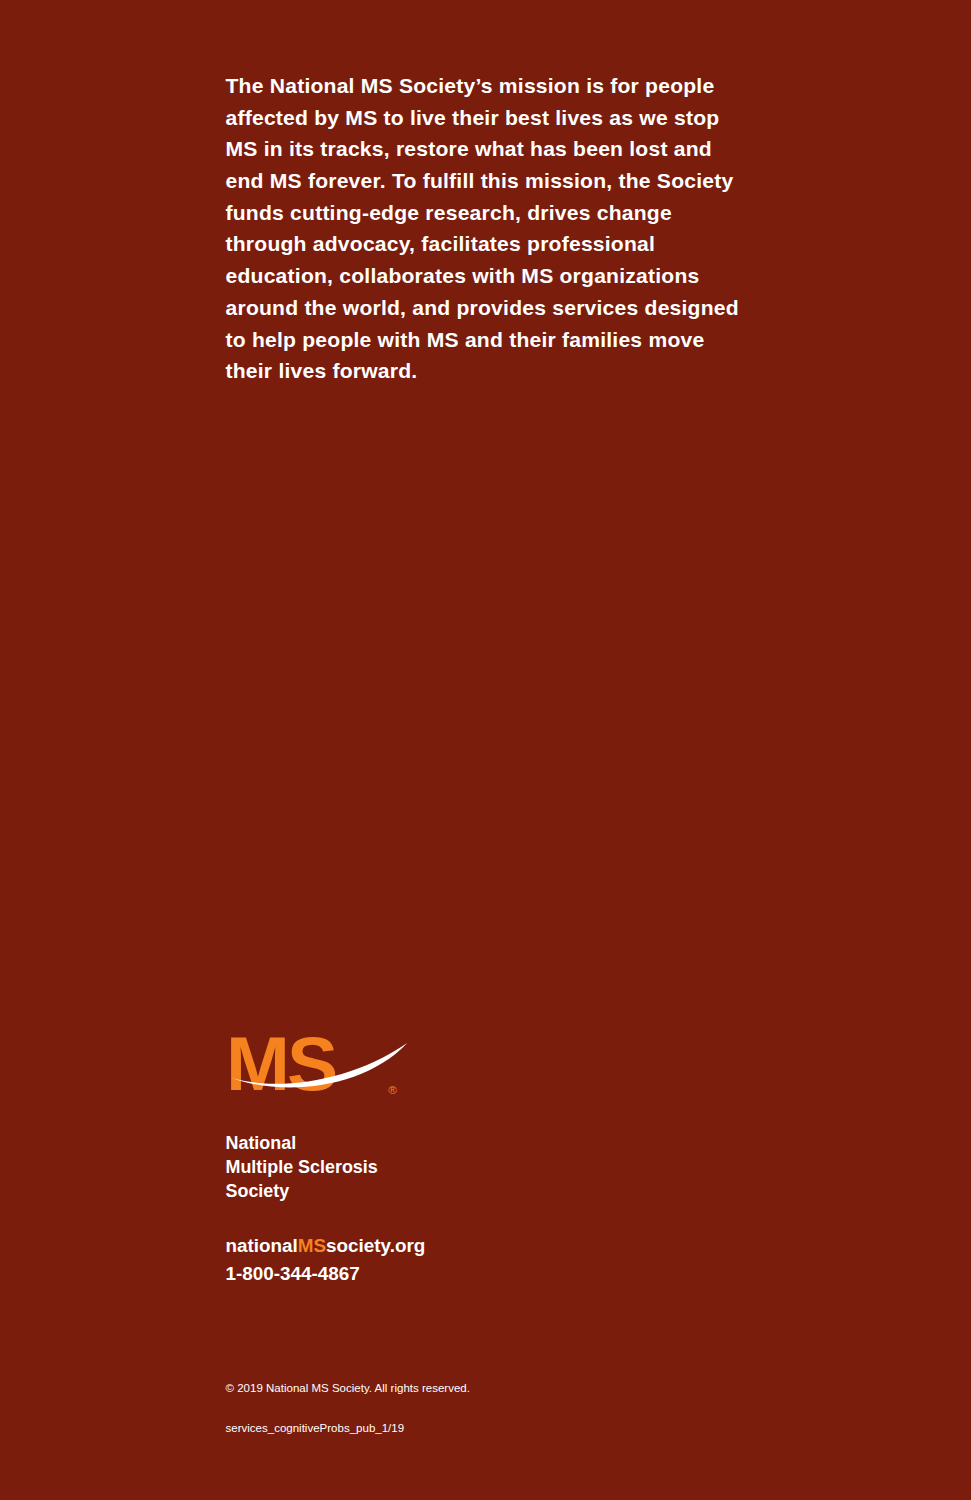The National MS Society’s mission is for people affected by MS to live their best lives as we stop MS in its tracks, restore what has been lost and end MS forever. To fulfill this mission, the Society funds cutting-edge research, drives change through advocacy, facilitates professional education, collaborates with MS organizations around the world, and provides services designed to help people with MS and their families move their lives forward.
MS ®
National
Multiple Sclerosis
Society
nationalMSsociety.org
1-800-344-4867
© 2019 National MS Society. All rights reserved.
services_cognitiveProbs_pub_1/19